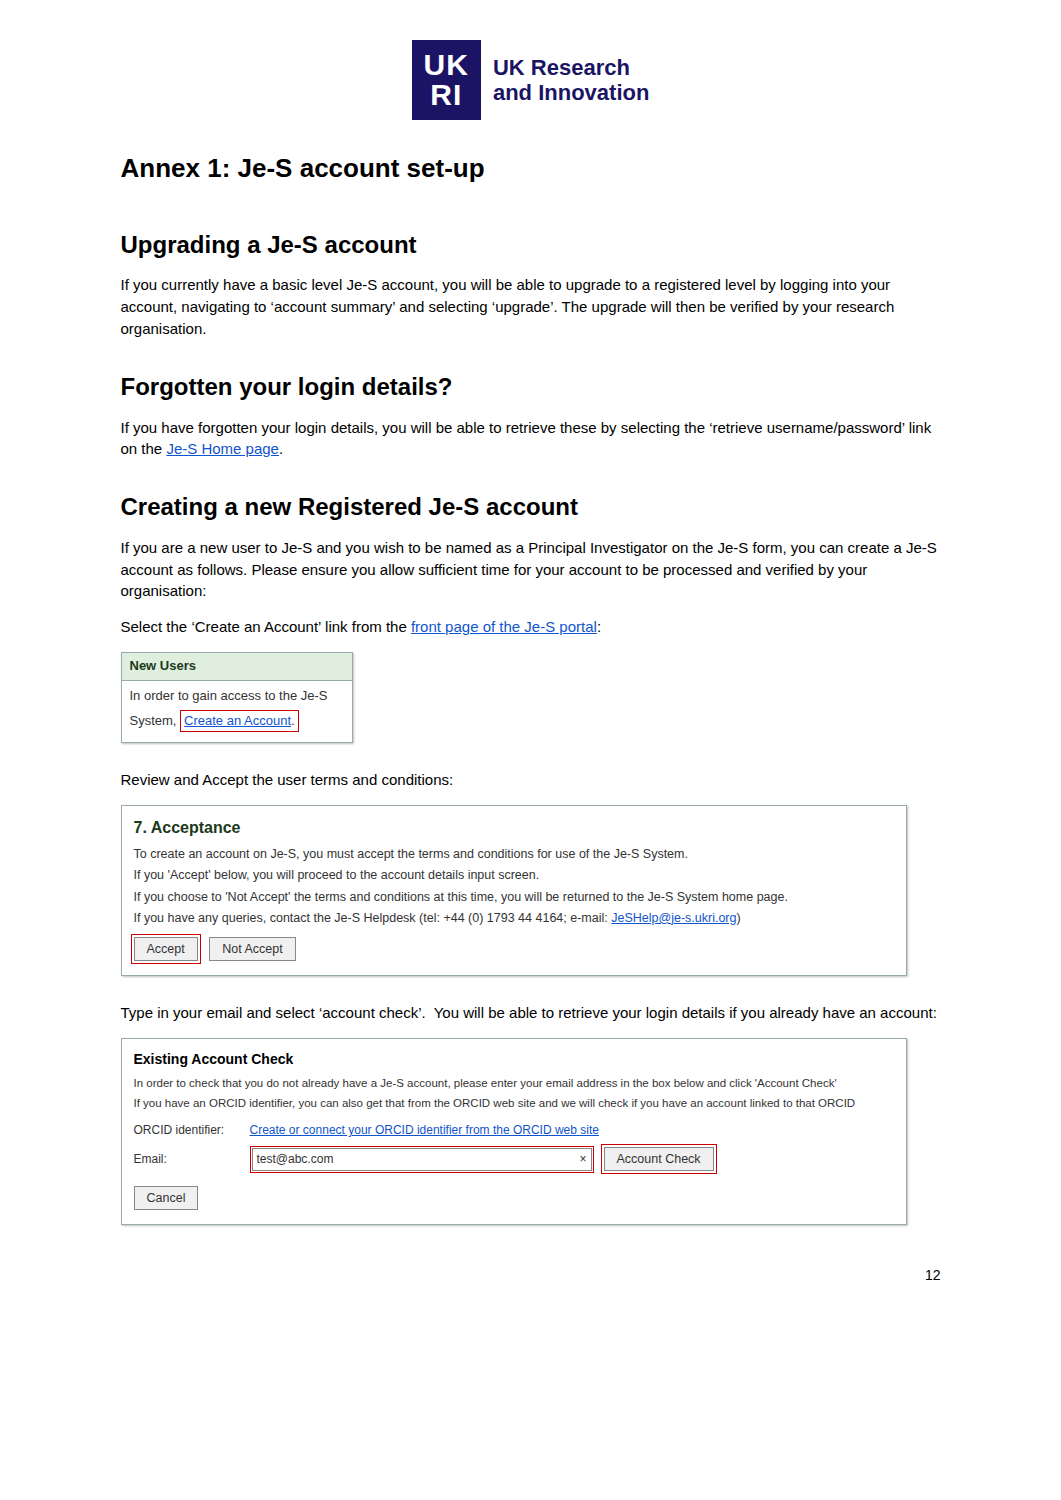UK RI
UK Research
and Innovation
Annex 1: Je-S account set-up
Upgrading a Je-S account
If you currently have a basic level Je-S account, you will be able to upgrade to a registered level by logging into your account, navigating to ‘account summary’ and selecting ‘upgrade’. The upgrade will then be verified by your research organisation.
Forgotten your login details?
If you have forgotten your login details, you will be able to retrieve these by selecting the ‘retrieve username/password’ link on the Je-S Home page.
Creating a new Registered Je-S account
If you are a new user to Je-S and you wish to be named as a Principal Investigator on the Je-S form, you can create a Je-S account as follows. Please ensure you allow sufficient time for your account to be processed and verified by your organisation:
Select the ‘Create an Account’ link from the front page of the Je-S portal:
New Users
In order to gain access to the Je-S System, Create an Account.
Review and Accept the user terms and conditions:
7. Acceptance
To create an account on Je-S, you must accept the terms and conditions for use of the Je-S System.
If you 'Accept' below, you will proceed to the account details input screen.
If you choose to 'Not Accept' the terms and conditions at this time, you will be returned to the Je-S System home page.
If you have any queries, contact the Je-S Helpdesk (tel: +44 (0) 1793 44 4164; e-mail: JeSHelp@je-s.ukri.org)
Accept Not Accept
Type in your email and select ‘account check’. You will be able to retrieve your login details if you already have an account:
Existing Account Check
In order to check that you do not already have a Je-S account, please enter your email address in the box below and click 'Account Check'
If you have an ORCID identifier, you can also get that from the ORCID web site and we will check if you have an account linked to that ORCID
| ORCID identifier: | Create or connect your ORCID identifier from the ORCID web site |
| Email: | test@abc.com × Account Check |
Cancel
12